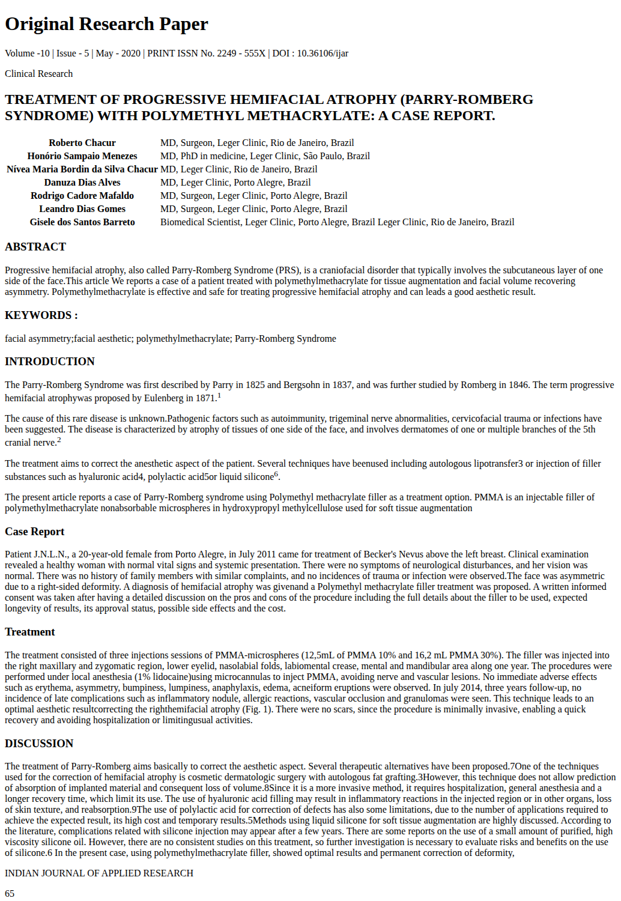Original Research Paper
Volume -10 | Issue - 5 | May - 2020 | PRINT ISSN No. 2249 - 555X | DOI : 10.36106/ijar
Clinical Research
TREATMENT OF PROGRESSIVE HEMIFACIAL ATROPHY (PARRY-ROMBERG SYNDROME) WITH POLYMETHYL METHACRYLATE: A CASE REPORT.
| Roberto Chacur | MD, Surgeon, Leger Clinic, Rio de Janeiro, Brazil |
| Honório Sampaio Menezes | MD, PhD in medicine, Leger Clinic, São Paulo, Brazil |
| Nívea Maria Bordin da Silva Chacur | MD, Leger Clinic, Rio de Janeiro, Brazil |
| Danuza Dias Alves | MD, Leger Clinic, Porto Alegre, Brazil |
| Rodrigo Cadore Mafaldo | MD, Surgeon, Leger Clinic, Porto Alegre, Brazil |
| Leandro Dias Gomes | MD, Surgeon, Leger Clinic, Porto Alegre, Brazil |
| Gisele dos Santos Barreto | Biomedical Scientist, Leger Clinic, Porto Alegre, Brazil Leger Clinic, Rio de Janeiro, Brazil |
ABSTRACT
Progressive hemifacial atrophy, also called Parry-Romberg Syndrome (PRS), is a craniofacial disorder that typically involves the subcutaneous layer of one side of the face.This article We reports a case of a patient treated with polymethylmethacrylate for tissue augmentation and facial volume recovering asymmetry. Polymethylmethacrylate is effective and safe for treating progressive hemifacial atrophy and can leads a good aesthetic result.
KEYWORDS :
facial asymmetry;facial aesthetic; polymethylmethacrylate; Parry-Romberg Syndrome
INTRODUCTION
The Parry-Romberg Syndrome was first described by Parry in 1825 and Bergsohn in 1837, and was further studied by Romberg in 1846. The term progressive hemifacial atrophywas proposed by Eulenberg in 1871.1
The cause of this rare disease is unknown.Pathogenic factors such as autoimmunity, trigeminal nerve abnormalities, cervicofacial trauma or infections have been suggested. The disease is characterized by atrophy of tissues of one side of the face, and involves dermatomes of one or multiple branches of the 5th cranial nerve.2
The treatment aims to correct the anesthetic aspect of the patient. Several techniques have beenused including autologous lipotransfer3 or injection of filler substances such as hyaluronic acid4, polylactic acid5or liquid silicone6.
The present article reports a case of Parry-Romberg syndrome using Polymethyl methacrylate filler as a treatment option. PMMA is an injectable filler of polymethylmethacrylate nonabsorbable microspheres in hydroxypropyl methylcellulose used for soft tissue augmentation
Case Report
Patient J.N.L.N., a 20-year-old female from Porto Alegre, in July 2011 came for treatment of Becker's Nevus above the left breast. Clinical examination revealed a healthy woman with normal vital signs and systemic presentation. There were no symptoms of neurological disturbances, and her vision was normal. There was no history of family members with similar complaints, and no incidences of trauma or infection were observed.The face was asymmetric due to a right-sided deformity. A diagnosis of hemifacial atrophy was givenand a Polymethyl methacrylate filler treatment was proposed. A written informed consent was taken after having a detailed discussion on the pros and cons of the procedure including the full details about the filler to be used, expected longevity of results, its approval status, possible side effects and the cost.
Treatment
The treatment consisted of three injections sessions of PMMA-microspheres (12,5mL of PMMA 10% and 16,2 mL PMMA 30%). The filler was injected into the right maxillary and zygomatic region, lower eyelid, nasolabial folds, labiomental crease, mental and mandibular area along one year. The procedures were performed under local anesthesia (1% lidocaine)using microcannulas to inject PMMA, avoiding nerve and vascular lesions. No immediate adverse effects such as erythema, asymmetry, bumpiness, lumpiness, anaphylaxis, edema, acneiform eruptions were observed. In july 2014, three years follow-up, no incidence of late complications such as inflammatory nodule, allergic reactions, vascular occlusion and granulomas were seen. This technique leads to an optimal aesthetic resultcorrecting the righthemifacial atrophy (Fig. 1). There were no scars, since the procedure is minimally invasive, enabling a quick recovery and avoiding hospitalization or limitingusual activities.
DISCUSSION
The treatment of Parry-Romberg aims basically to correct the aesthetic aspect. Several therapeutic alternatives have been proposed.7One of the techniques used for the correction of hemifacial atrophy is cosmetic dermatologic surgery with autologous fat grafting.3However, this technique does not allow prediction of absorption of implanted material and consequent loss of volume.8Since it is a more invasive method, it requires hospitalization, general anesthesia and a longer recovery time, which limit its use. The use of hyaluronic acid filling may result in inflammatory reactions in the injected region or in other organs, loss of skin texture, and reabsorption.9The use of polylactic acid for correction of defects has also some limitations, due to the number of applications required to achieve the expected result, its high cost and temporary results.5Methods using liquid silicone for soft tissue augmentation are highly discussed. According to the literature, complications related with silicone injection may appear after a few years. There are some reports on the use of a small amount of purified, high viscosity silicone oil. However, there are no consistent studies on this treatment, so further investigation is necessary to evaluate risks and benefits on the use of silicone.6 In the present case, using polymethylmethacrylate filler, showed optimal results and permanent correction of deformity,
INDIAN JOURNAL OF APPLIED RESEARCH
65